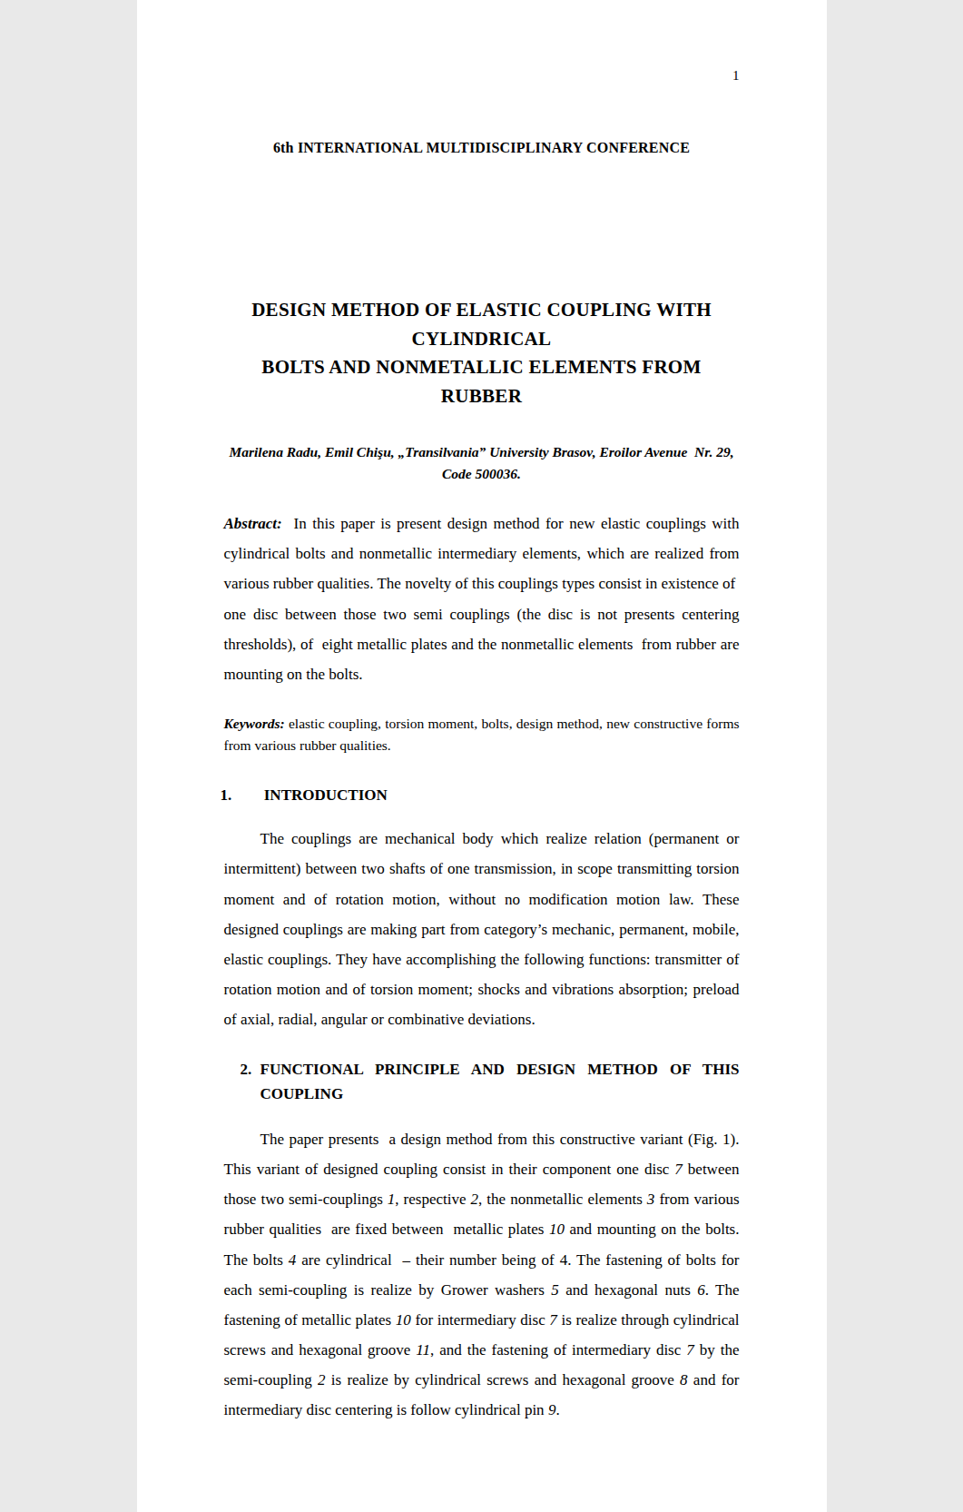1
6th INTERNATIONAL MULTIDISCIPLINARY CONFERENCE
DESIGN METHOD OF ELASTIC COUPLING WITH CYLINDRICAL
BOLTS AND NONMETALLIC ELEMENTS FROM RUBBER
Marilena Radu, Emil Chişu, „Transilvania” University Brasov, Eroilor Avenue Nr. 29, Code 500036.
Abstract: In this paper is present design method for new elastic couplings with cylindrical bolts and nonmetallic intermediary elements, which are realized from various rubber qualities. The novelty of this couplings types consist in existence of one disc between those two semi couplings (the disc is not presents centering thresholds), of eight metallic plates and the nonmetallic elements from rubber are mounting on the bolts.
Keywords: elastic coupling, torsion moment, bolts, design method, new constructive forms from various rubber qualities.
1. INTRODUCTION
The couplings are mechanical body which realize relation (permanent or intermittent) between two shafts of one transmission, in scope transmitting torsion moment and of rotation motion, without no modification motion law. These designed couplings are making part from category’s mechanic, permanent, mobile, elastic couplings. They have accomplishing the following functions: transmitter of rotation motion and of torsion moment; shocks and vibrations absorption; preload of axial, radial, angular or combinative deviations.
2.
FUNCTIONAL PRINCIPLE AND DESIGN METHOD OF THISCOUPLING
The paper presents a design method from this constructive variant (Fig. 1). This variant of designed coupling consist in their component one disc 7 between those two semi-couplings 1, respective 2, the nonmetallic elements 3 from various rubber qualities are fixed between metallic plates 10 and mounting on the bolts. The bolts 4 are cylindrical – their number being of 4. The fastening of bolts for each semi-coupling is realize by Grower washers 5 and hexagonal nuts 6. The fastening of metallic plates 10 for intermediary disc 7 is realize through cylindrical screws and hexagonal groove 11, and the fastening of intermediary disc 7 by the semi-coupling 2 is realize by cylindrical screws and hexagonal groove 8 and for intermediary disc centering is follow cylindrical pin 9.